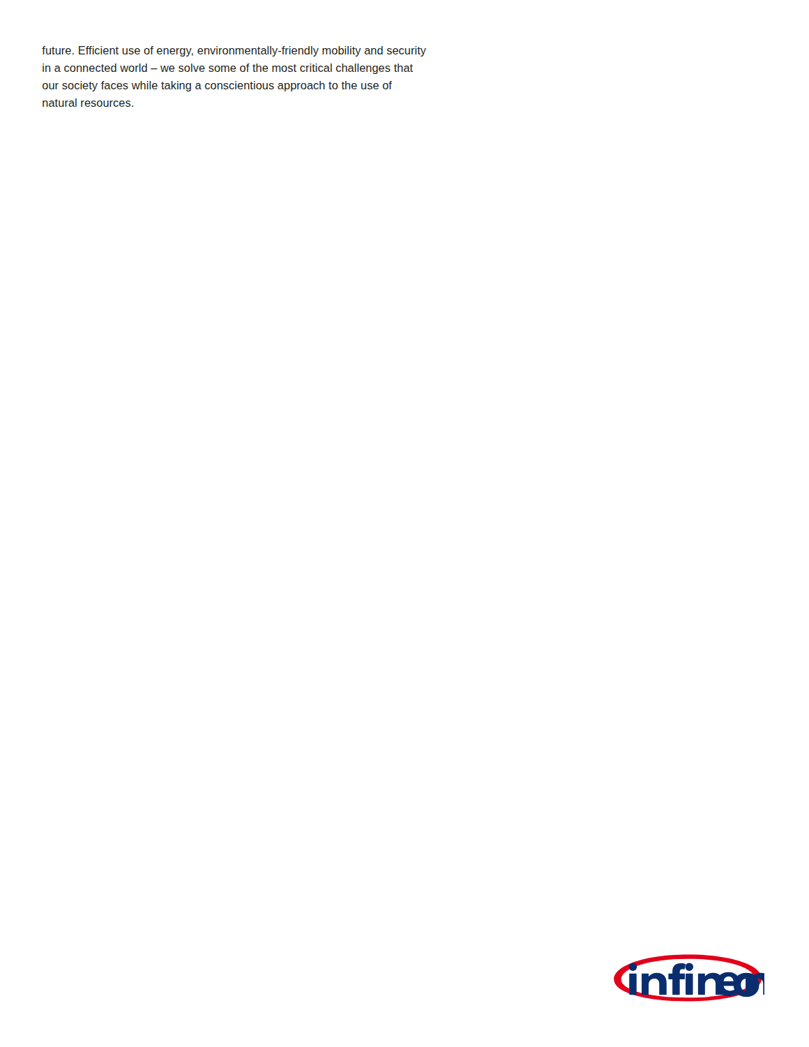future. Efficient use of energy, environmentally-friendly mobility and security in a connected world – we solve some of the most critical challenges that our society faces while taking a conscientious approach to the use of natural resources.